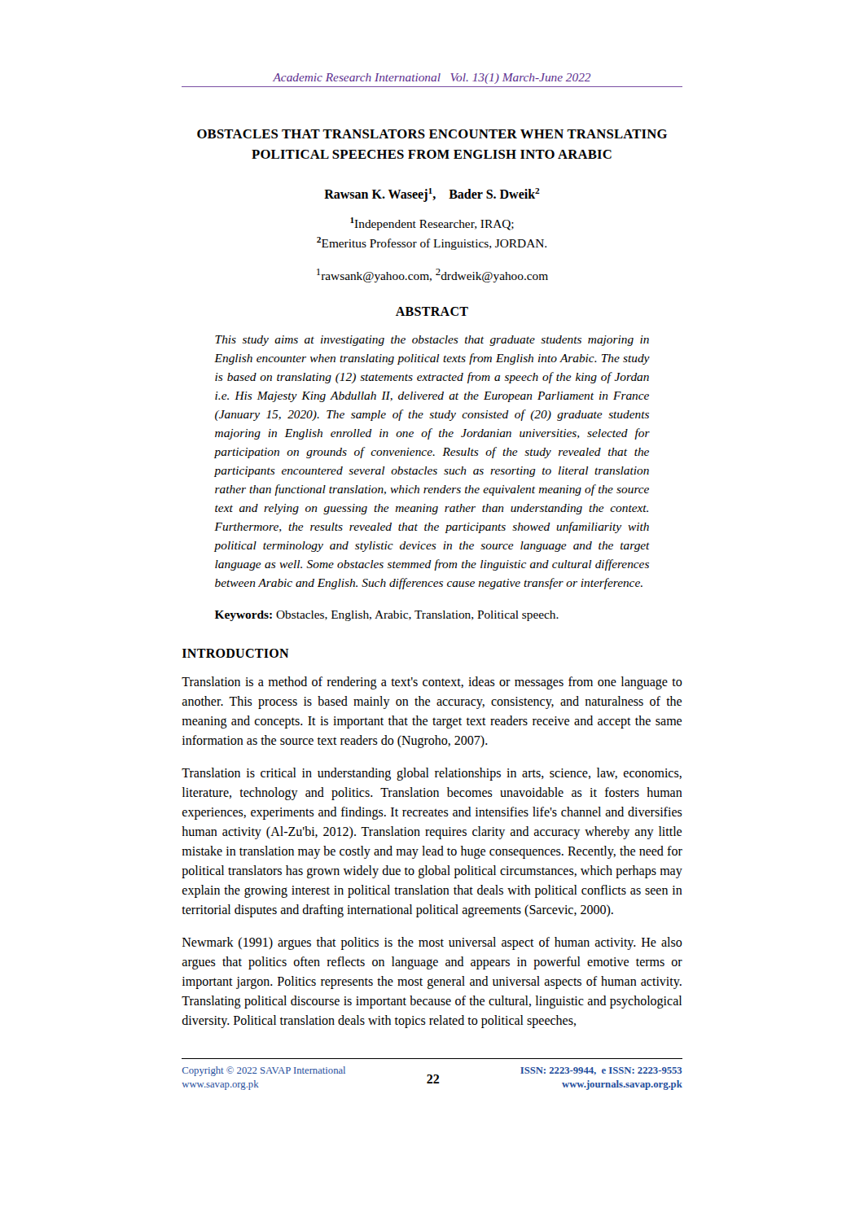Academic Research International Vol. 13(1) March-June 2022
OBSTACLES THAT TRANSLATORS ENCOUNTER WHEN TRANSLATING
POLITICAL SPEECHES FROM ENGLISH INTO ARABIC
Rawsan K. Waseej1, Bader S. Dweik2
1Independent Researcher, IRAQ;
2Emeritus Professor of Linguistics, JORDAN.
1rawsank@yahoo.com, 2drdweik@yahoo.com
ABSTRACT
This study aims at investigating the obstacles that graduate students majoring in English encounter when translating political texts from English into Arabic. The study is based on translating (12) statements extracted from a speech of the king of Jordan i.e. His Majesty King Abdullah II, delivered at the European Parliament in France (January 15, 2020). The sample of the study consisted of (20) graduate students majoring in English enrolled in one of the Jordanian universities, selected for participation on grounds of convenience. Results of the study revealed that the participants encountered several obstacles such as resorting to literal translation rather than functional translation, which renders the equivalent meaning of the source text and relying on guessing the meaning rather than understanding the context. Furthermore, the results revealed that the participants showed unfamiliarity with political terminology and stylistic devices in the source language and the target language as well. Some obstacles stemmed from the linguistic and cultural differences between Arabic and English. Such differences cause negative transfer or interference.
Keywords: Obstacles, English, Arabic, Translation, Political speech.
INTRODUCTION
Translation is a method of rendering a text's context, ideas or messages from one language to another. This process is based mainly on the accuracy, consistency, and naturalness of the meaning and concepts. It is important that the target text readers receive and accept the same information as the source text readers do (Nugroho, 2007).
Translation is critical in understanding global relationships in arts, science, law, economics, literature, technology and politics. Translation becomes unavoidable as it fosters human experiences, experiments and findings. It recreates and intensifies life's channel and diversifies human activity (Al-Zu'bi, 2012). Translation requires clarity and accuracy whereby any little mistake in translation may be costly and may lead to huge consequences. Recently, the need for political translators has grown widely due to global political circumstances, which perhaps may explain the growing interest in political translation that deals with political conflicts as seen in territorial disputes and drafting international political agreements (Sarcevic, 2000).
Newmark (1991) argues that politics is the most universal aspect of human activity. He also argues that politics often reflects on language and appears in powerful emotive terms or important jargon. Politics represents the most general and universal aspects of human activity. Translating political discourse is important because of the cultural, linguistic and psychological diversity. Political translation deals with topics related to political speeches,
Copyright © 2022 SAVAP International
www.savap.org.pk
22
ISSN: 2223-9944, e ISSN: 2223-9553
www.journals.savap.org.pk